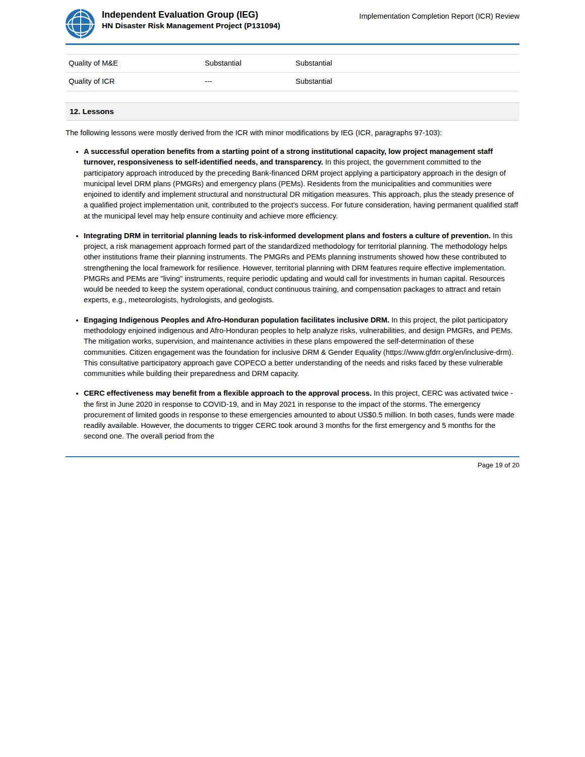Independent Evaluation Group (IEG)
HN Disaster Risk Management Project (P131094)
Implementation Completion Report (ICR) Review
| Quality of M&E | Substantial | Substantial |
| Quality of ICR | --- | Substantial |
12. Lessons
The following lessons were mostly derived from the ICR with minor modifications by IEG (ICR, paragraphs 97-103):
A successful operation benefits from a starting point of a strong institutional capacity, low project management staff turnover, responsiveness to self-identified needs, and transparency. In this project, the government committed to the participatory approach introduced by the preceding Bank-financed DRM project applying a participatory approach in the design of municipal level DRM plans (PMGRs) and emergency plans (PEMs). Residents from the municipalities and communities were enjoined to identify and implement structural and nonstructural DR mitigation measures. This approach, plus the steady presence of a qualified project implementation unit, contributed to the project's success. For future consideration, having permanent qualified staff at the municipal level may help ensure continuity and achieve more efficiency.
Integrating DRM in territorial planning leads to risk-informed development plans and fosters a culture of prevention. In this project, a risk management approach formed part of the standardized methodology for territorial planning. The methodology helps other institutions frame their planning instruments. The PMGRs and PEMs planning instruments showed how these contributed to strengthening the local framework for resilience. However, territorial planning with DRM features require effective implementation. PMGRs and PEMs are "living" instruments, require periodic updating and would call for investments in human capital. Resources would be needed to keep the system operational, conduct continuous training, and compensation packages to attract and retain experts, e.g., meteorologists, hydrologists, and geologists.
Engaging Indigenous Peoples and Afro-Honduran population facilitates inclusive DRM. In this project, the pilot participatory methodology enjoined indigenous and Afro-Honduran peoples to help analyze risks, vulnerabilities, and design PMGRs, and PEMs. The mitigation works, supervision, and maintenance activities in these plans empowered the self-determination of these communities. Citizen engagement was the foundation for inclusive DRM & Gender Equality (https://www.gfdrr.org/en/inclusive-drm). This consultative participatory approach gave COPECO a better understanding of the needs and risks faced by these vulnerable communities while building their preparedness and DRM capacity.
CERC effectiveness may benefit from a flexible approach to the approval process. In this project, CERC was activated twice - the first in June 2020 in response to COVID-19, and in May 2021 in response to the impact of the storms. The emergency procurement of limited goods in response to these emergencies amounted to about US$0.5 million. In both cases, funds were made readily available. However, the documents to trigger CERC took around 3 months for the first emergency and 5 months for the second one. The overall period from the
Page 19 of 20